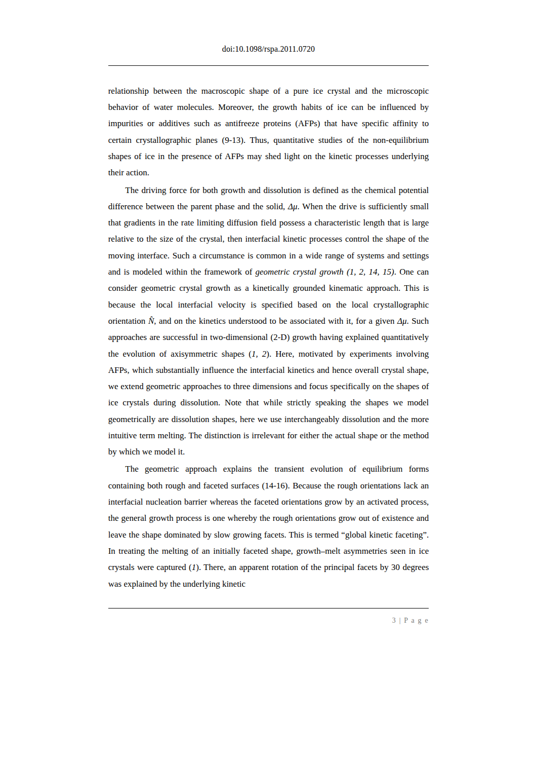doi:10.1098/rspa.2011.0720
relationship between the macroscopic shape of a pure ice crystal and the microscopic behavior of water molecules. Moreover, the growth habits of ice can be influenced by impurities or additives such as antifreeze proteins (AFPs) that have specific affinity to certain crystallographic planes (9-13). Thus, quantitative studies of the non-equilibrium shapes of ice in the presence of AFPs may shed light on the kinetic processes underlying their action.
The driving force for both growth and dissolution is defined as the chemical potential difference between the parent phase and the solid, Δμ. When the drive is sufficiently small that gradients in the rate limiting diffusion field possess a characteristic length that is large relative to the size of the crystal, then interfacial kinetic processes control the shape of the moving interface. Such a circumstance is common in a wide range of systems and settings and is modeled within the framework of geometric crystal growth (1, 2, 14, 15). One can consider geometric crystal growth as a kinetically grounded kinematic approach. This is because the local interfacial velocity is specified based on the local crystallographic orientation N̂, and on the kinetics understood to be associated with it, for a given Δμ. Such approaches are successful in two-dimensional (2-D) growth having explained quantitatively the evolution of axisymmetric shapes (1, 2). Here, motivated by experiments involving AFPs, which substantially influence the interfacial kinetics and hence overall crystal shape, we extend geometric approaches to three dimensions and focus specifically on the shapes of ice crystals during dissolution. Note that while strictly speaking the shapes we model geometrically are dissolution shapes, here we use interchangeably dissolution and the more intuitive term melting. The distinction is irrelevant for either the actual shape or the method by which we model it.
The geometric approach explains the transient evolution of equilibrium forms containing both rough and faceted surfaces (14-16). Because the rough orientations lack an interfacial nucleation barrier whereas the faceted orientations grow by an activated process, the general growth process is one whereby the rough orientations grow out of existence and leave the shape dominated by slow growing facets. This is termed “global kinetic faceting”. In treating the melting of an initially faceted shape, growth–melt asymmetries seen in ice crystals were captured (1). There, an apparent rotation of the principal facets by 30 degrees was explained by the underlying kinetic
3 | P a g e